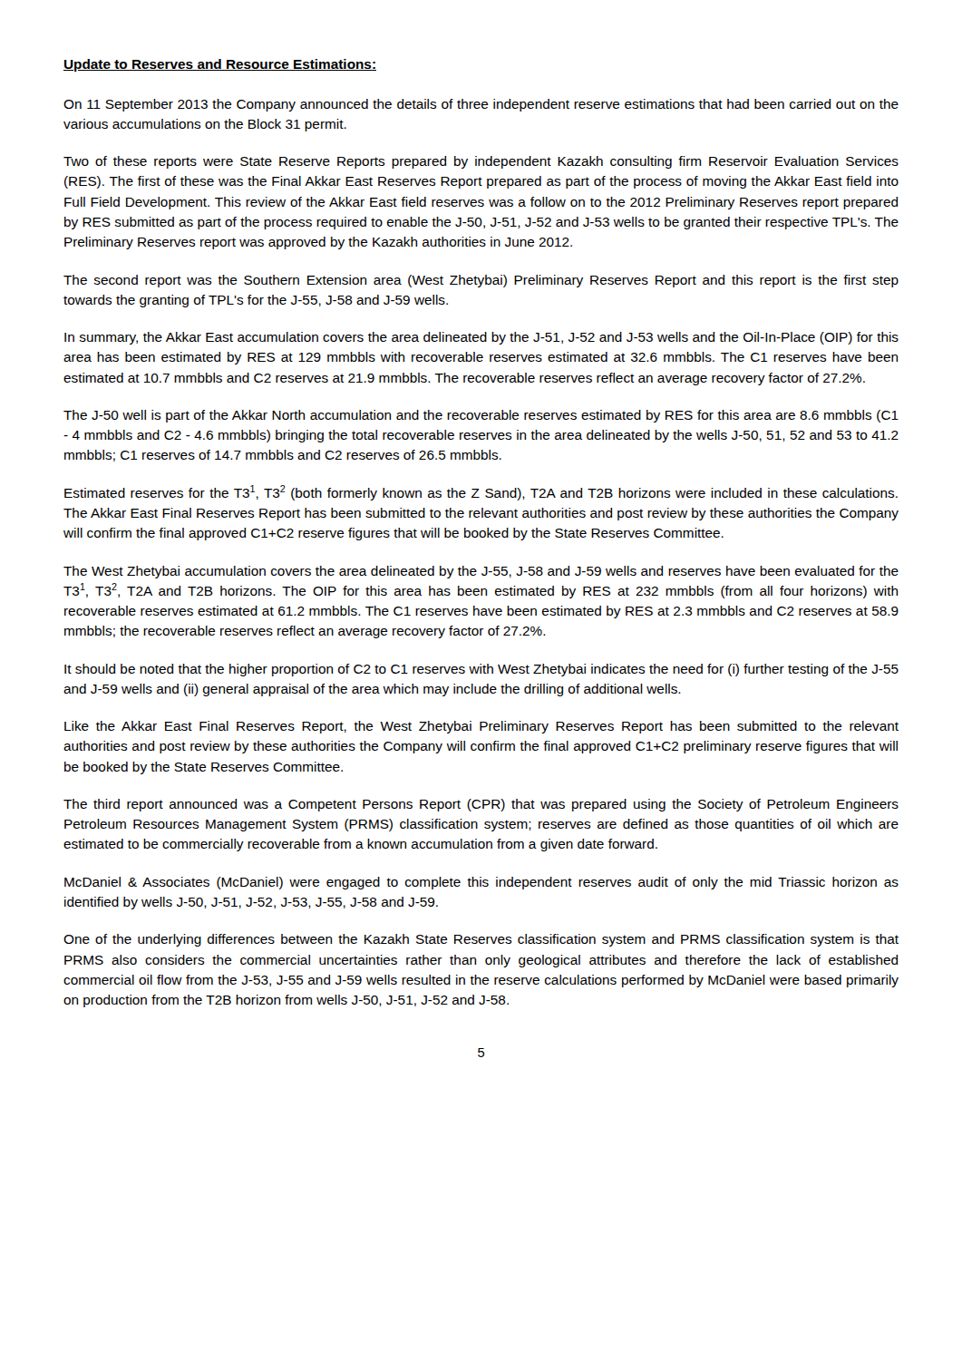Update to Reserves and Resource Estimations:
On 11 September 2013 the Company announced the details of three independent reserve estimations that had been carried out on the various accumulations on the Block 31 permit.
Two of these reports were State Reserve Reports prepared by independent Kazakh consulting firm Reservoir Evaluation Services (RES). The first of these was the Final Akkar East Reserves Report prepared as part of the process of moving the Akkar East field into Full Field Development. This review of the Akkar East field reserves was a follow on to the 2012 Preliminary Reserves report prepared by RES submitted as part of the process required to enable the J-50, J-51, J-52 and J-53 wells to be granted their respective TPL's. The Preliminary Reserves report was approved by the Kazakh authorities in June 2012.
The second report was the Southern Extension area (West Zhetybai) Preliminary Reserves Report and this report is the first step towards the granting of TPL's for the J-55, J-58 and J-59 wells.
In summary, the Akkar East accumulation covers the area delineated by the J-51, J-52 and J-53 wells and the Oil-In-Place (OIP) for this area has been estimated by RES at 129 mmbbls with recoverable reserves estimated at 32.6 mmbbls. The C1 reserves have been estimated at 10.7 mmbbls and C2 reserves at 21.9 mmbbls. The recoverable reserves reflect an average recovery factor of 27.2%.
The J-50 well is part of the Akkar North accumulation and the recoverable reserves estimated by RES for this area are 8.6 mmbbls (C1 - 4 mmbbls and C2 - 4.6 mmbbls) bringing the total recoverable reserves in the area delineated by the wells J-50, 51, 52 and 53 to 41.2 mmbbls; C1 reserves of 14.7 mmbbls and C2 reserves of 26.5 mmbbls.
Estimated reserves for the T31, T32 (both formerly known as the Z Sand), T2A and T2B horizons were included in these calculations. The Akkar East Final Reserves Report has been submitted to the relevant authorities and post review by these authorities the Company will confirm the final approved C1+C2 reserve figures that will be booked by the State Reserves Committee.
The West Zhetybai accumulation covers the area delineated by the J-55, J-58 and J-59 wells and reserves have been evaluated for the T31, T32, T2A and T2B horizons. The OIP for this area has been estimated by RES at 232 mmbbls (from all four horizons) with recoverable reserves estimated at 61.2 mmbbls. The C1 reserves have been estimated by RES at 2.3 mmbbls and C2 reserves at 58.9 mmbbls; the recoverable reserves reflect an average recovery factor of 27.2%.
It should be noted that the higher proportion of C2 to C1 reserves with West Zhetybai indicates the need for (i) further testing of the J-55 and J-59 wells and (ii) general appraisal of the area which may include the drilling of additional wells.
Like the Akkar East Final Reserves Report, the West Zhetybai Preliminary Reserves Report has been submitted to the relevant authorities and post review by these authorities the Company will confirm the final approved C1+C2 preliminary reserve figures that will be booked by the State Reserves Committee.
The third report announced was a Competent Persons Report (CPR) that was prepared using the Society of Petroleum Engineers Petroleum Resources Management System (PRMS) classification system; reserves are defined as those quantities of oil which are estimated to be commercially recoverable from a known accumulation from a given date forward.
McDaniel & Associates (McDaniel) were engaged to complete this independent reserves audit of only the mid Triassic horizon as identified by wells J-50, J-51, J-52, J-53, J-55, J-58 and J-59.
One of the underlying differences between the Kazakh State Reserves classification system and PRMS classification system is that PRMS also considers the commercial uncertainties rather than only geological attributes and therefore the lack of established commercial oil flow from the J-53, J-55 and J-59 wells resulted in the reserve calculations performed by McDaniel were based primarily on production from the T2B horizon from wells J-50, J-51, J-52 and J-58.
5